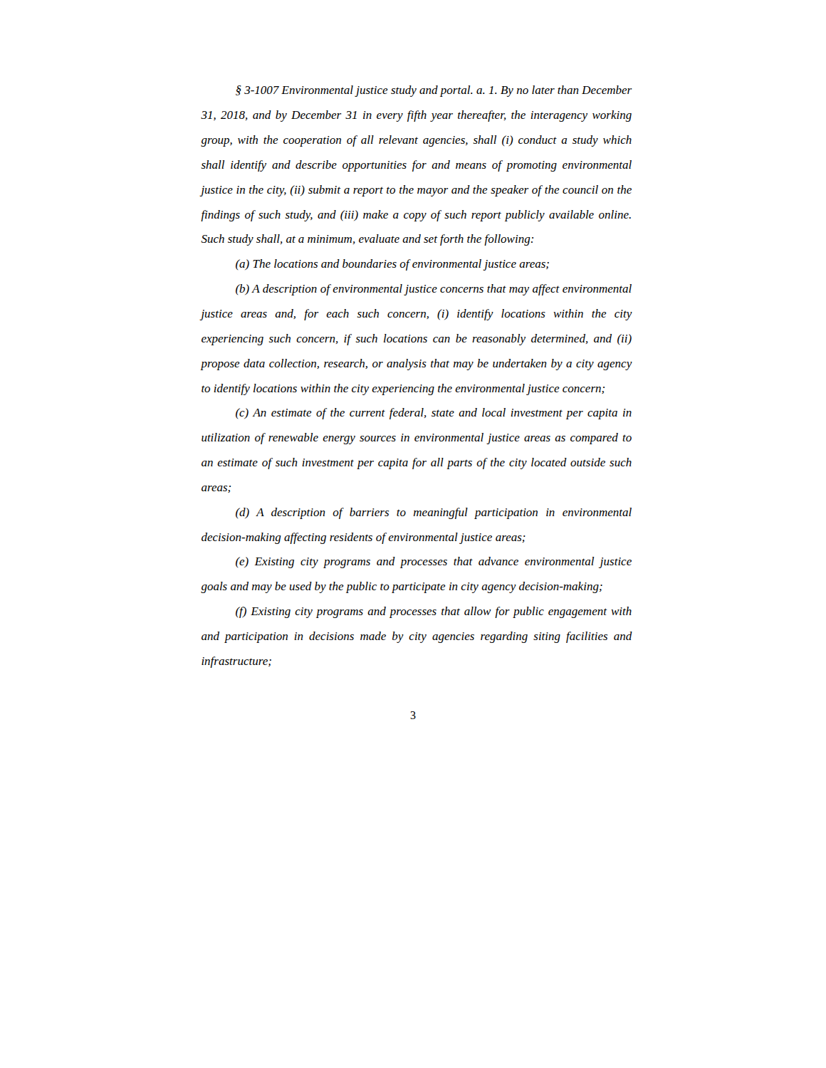§ 3-1007 Environmental justice study and portal. a. 1. By no later than December 31, 2018, and by December 31 in every fifth year thereafter, the interagency working group, with the cooperation of all relevant agencies, shall (i) conduct a study which shall identify and describe opportunities for and means of promoting environmental justice in the city, (ii) submit a report to the mayor and the speaker of the council on the findings of such study, and (iii) make a copy of such report publicly available online. Such study shall, at a minimum, evaluate and set forth the following:
(a) The locations and boundaries of environmental justice areas;
(b) A description of environmental justice concerns that may affect environmental justice areas and, for each such concern, (i) identify locations within the city experiencing such concern, if such locations can be reasonably determined, and (ii) propose data collection, research, or analysis that may be undertaken by a city agency to identify locations within the city experiencing the environmental justice concern;
(c) An estimate of the current federal, state and local investment per capita in utilization of renewable energy sources in environmental justice areas as compared to an estimate of such investment per capita for all parts of the city located outside such areas;
(d) A description of barriers to meaningful participation in environmental decision-making affecting residents of environmental justice areas;
(e) Existing city programs and processes that advance environmental justice goals and may be used by the public to participate in city agency decision-making;
(f) Existing city programs and processes that allow for public engagement with and participation in decisions made by city agencies regarding siting facilities and infrastructure;
3